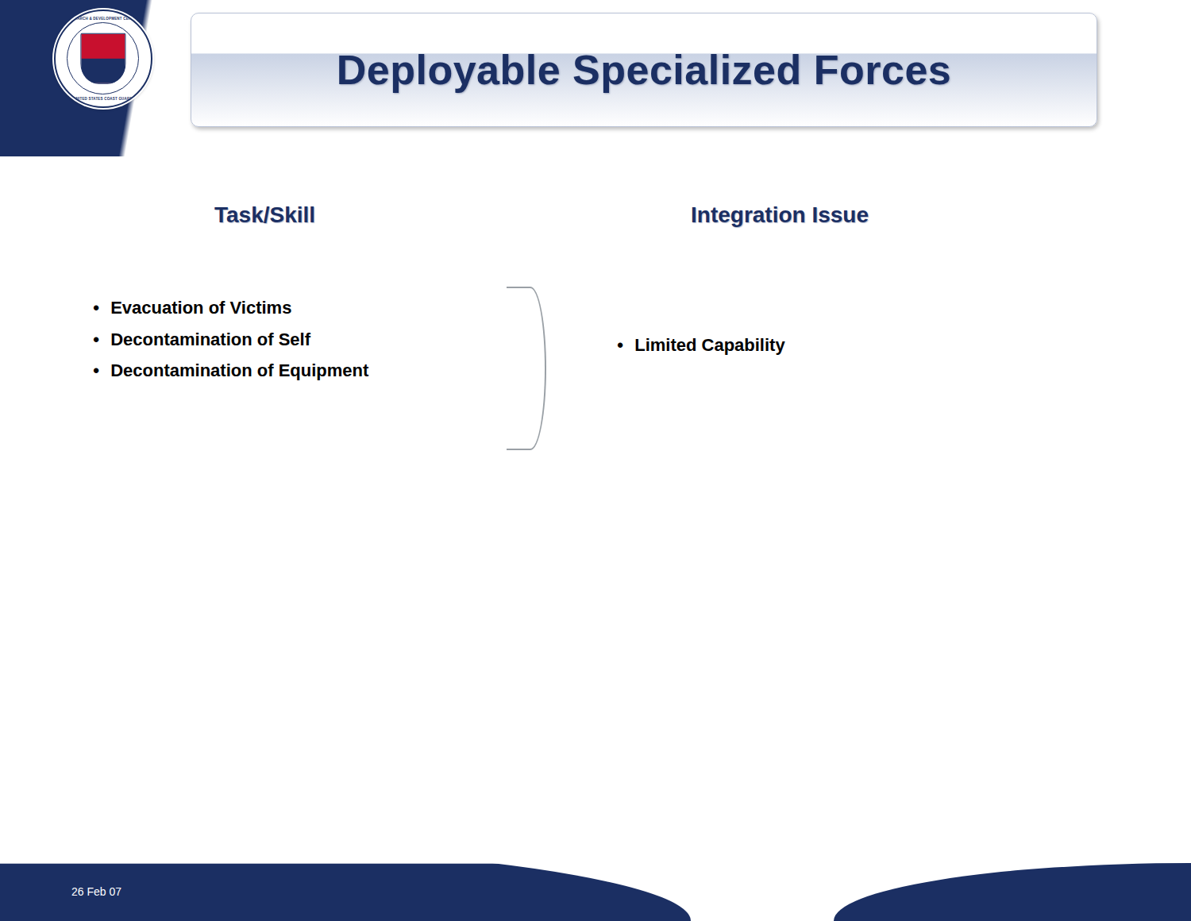Deployable Specialized Forces
RESEARCH & DEVELOPMENT CENTER
UNITED STATES COAST GUARD
Task/Skill
Integration Issue
Evacuation of Victims
Decontamination of Self
Decontamination of Equipment
Limited Capability
26 Feb 07